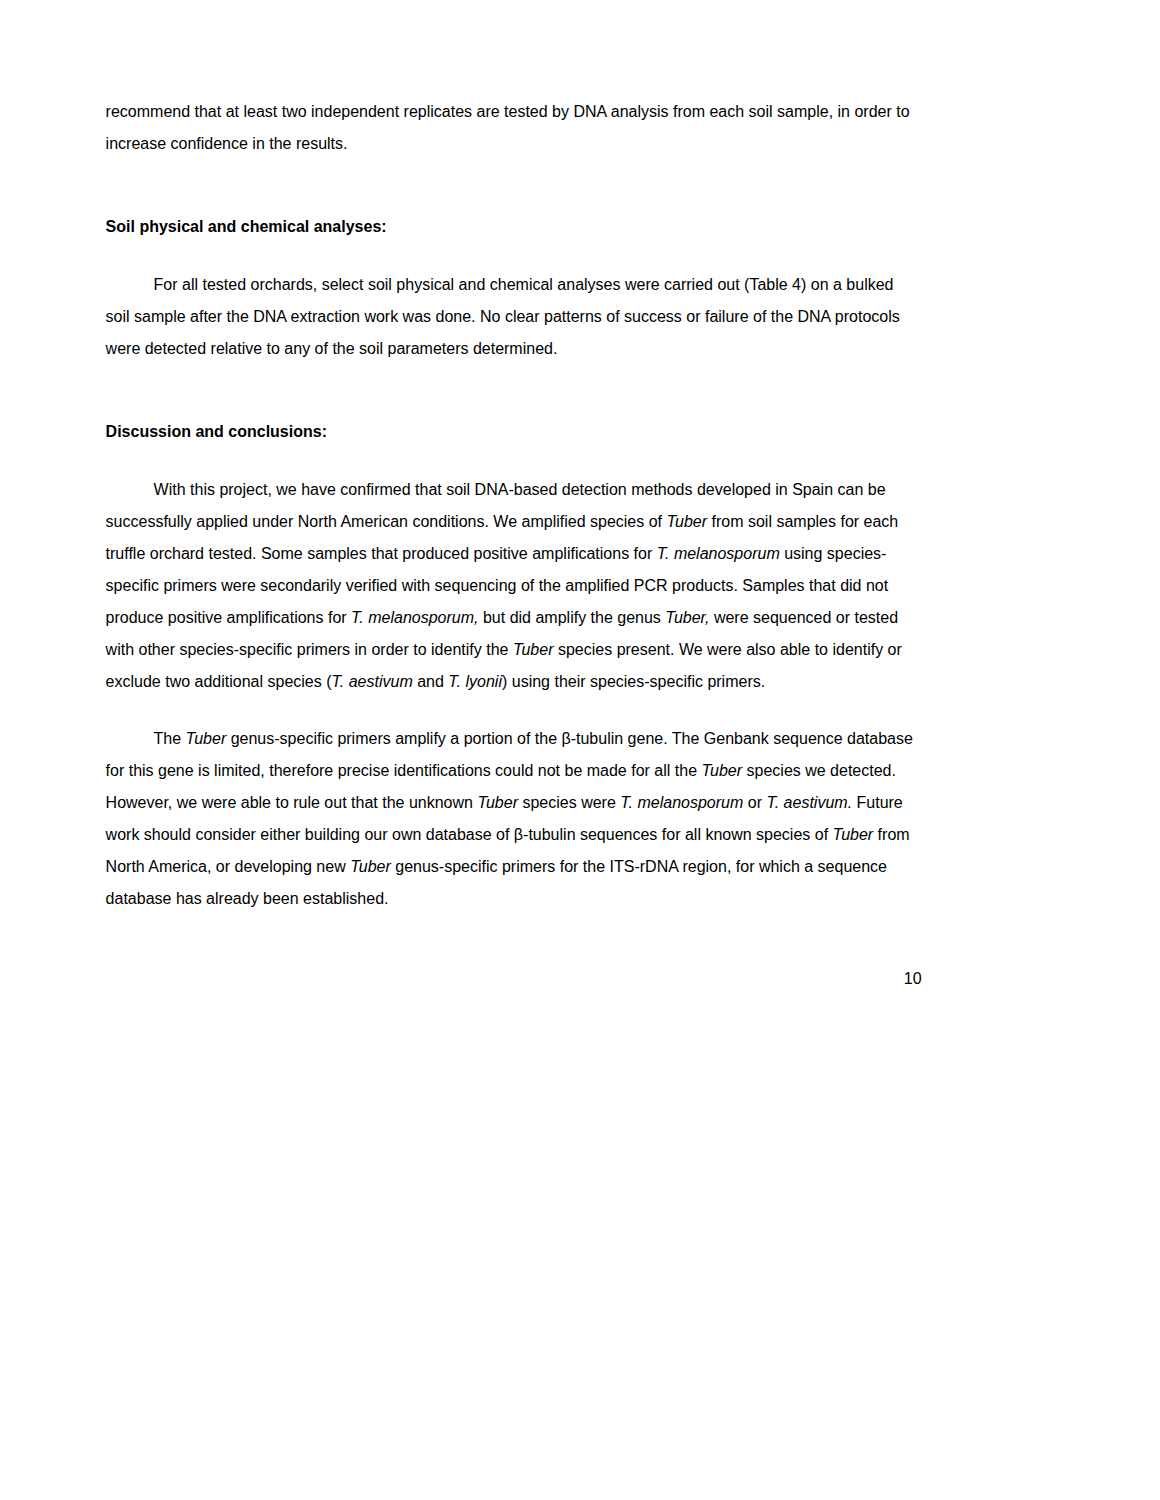recommend that at least two independent replicates are tested by DNA analysis from each soil sample, in order to increase confidence in the results.
Soil physical and chemical analyses:
For all tested orchards, select soil physical and chemical analyses were carried out (Table 4) on a bulked soil sample after the DNA extraction work was done. No clear patterns of success or failure of the DNA protocols were detected relative to any of the soil parameters determined.
Discussion and conclusions:
With this project, we have confirmed that soil DNA-based detection methods developed in Spain can be successfully applied under North American conditions. We amplified species of Tuber from soil samples for each truffle orchard tested. Some samples that produced positive amplifications for T. melanosporum using species-specific primers were secondarily verified with sequencing of the amplified PCR products. Samples that did not produce positive amplifications for T. melanosporum, but did amplify the genus Tuber, were sequenced or tested with other species-specific primers in order to identify the Tuber species present. We were also able to identify or exclude two additional species (T. aestivum and T. lyonii) using their species-specific primers.
The Tuber genus-specific primers amplify a portion of the β-tubulin gene. The Genbank sequence database for this gene is limited, therefore precise identifications could not be made for all the Tuber species we detected. However, we were able to rule out that the unknown Tuber species were T. melanosporum or T. aestivum. Future work should consider either building our own database of β-tubulin sequences for all known species of Tuber from North America, or developing new Tuber genus-specific primers for the ITS-rDNA region, for which a sequence database has already been established.
10